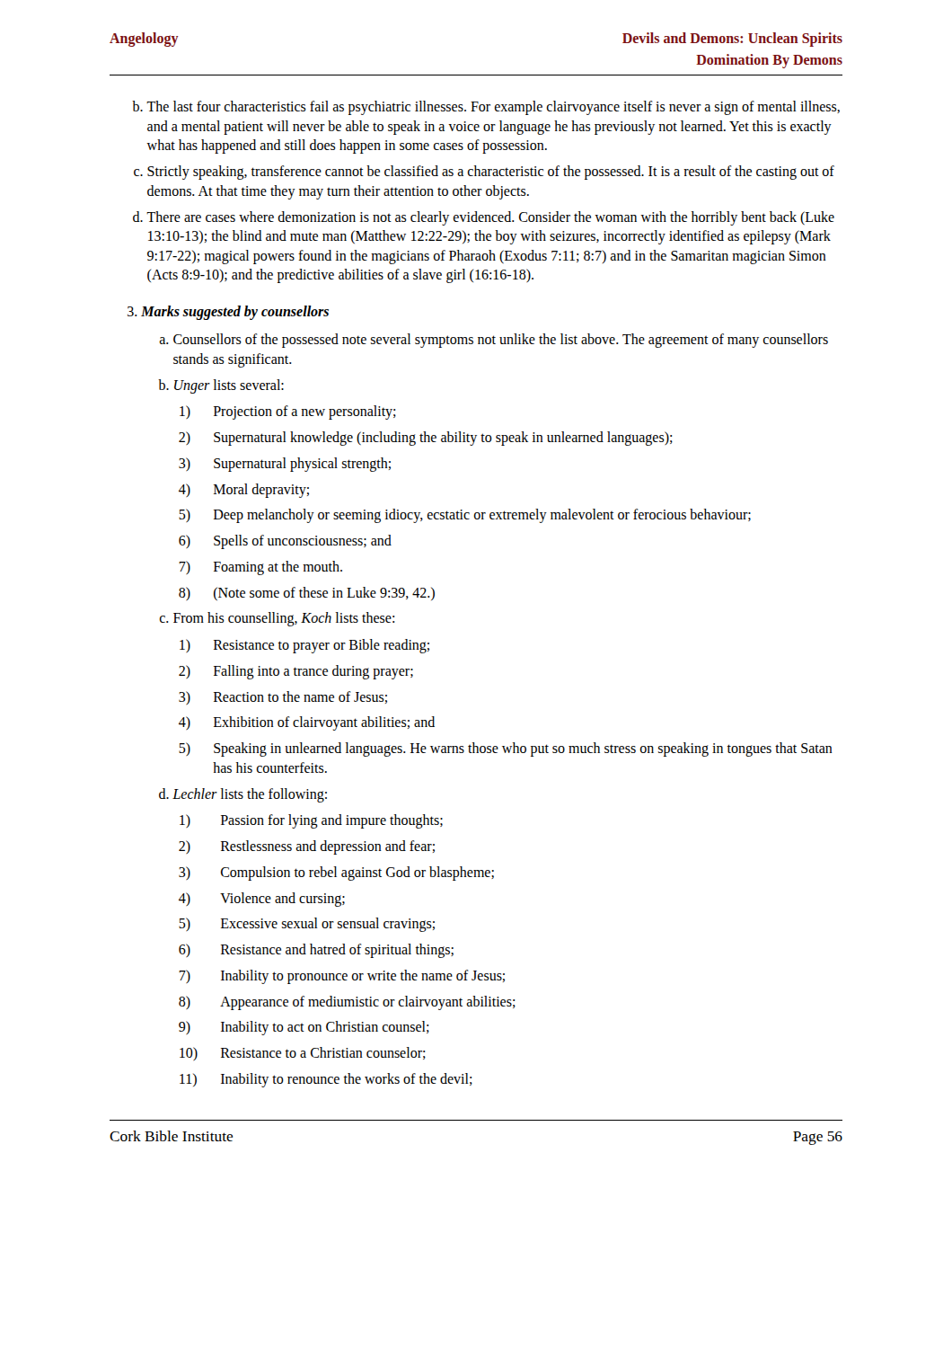Angelology
Devils and Demons: Unclean Spirits
Domination By Demons
The last four characteristics fail as psychiatric illnesses. For example clairvoyance itself is never a sign of mental illness, and a mental patient will never be able to speak in a voice or language he has previously not learned. Yet this is exactly what has happened and still does happen in some cases of possession.
Strictly speaking, transference cannot be classified as a characteristic of the possessed. It is a result of the casting out of demons. At that time they may turn their attention to other objects.
There are cases where demonization is not as clearly evidenced. Consider the woman with the horribly bent back (Luke 13:10-13); the blind and mute man (Matthew 12:22-29); the boy with seizures, incorrectly identified as epilepsy (Mark 9:17-22); magical powers found in the magicians of Pharaoh (Exodus 7:11; 8:7) and in the Samaritan magician Simon (Acts 8:9-10); and the predictive abilities of a slave girl (16:16-18).
Marks suggested by counsellors
Counsellors of the possessed note several symptoms not unlike the list above. The agreement of many counsellors stands as significant.
Unger lists several:
Projection of a new personality;
Supernatural knowledge (including the ability to speak in unlearned languages);
Supernatural physical strength;
Moral depravity;
Deep melancholy or seeming idiocy, ecstatic or extremely malevolent or ferocious behaviour;
Spells of unconsciousness; and
Foaming at the mouth.
(Note some of these in Luke 9:39, 42.)
From his counselling, Koch lists these:
Resistance to prayer or Bible reading;
Falling into a trance during prayer;
Reaction to the name of Jesus;
Exhibition of clairvoyant abilities; and
Speaking in unlearned languages. He warns those who put so much stress on speaking in tongues that Satan has his counterfeits.
Lechler lists the following:
Passion for lying and impure thoughts;
Restlessness and depression and fear;
Compulsion to rebel against God or blaspheme;
Violence and cursing;
Excessive sexual or sensual cravings;
Resistance and hatred of spiritual things;
Inability to pronounce or write the name of Jesus;
Appearance of mediumistic or clairvoyant abilities;
Inability to act on Christian counsel;
Resistance to a Christian counselor;
Inability to renounce the works of the devil;
Cork Bible Institute
Page 56